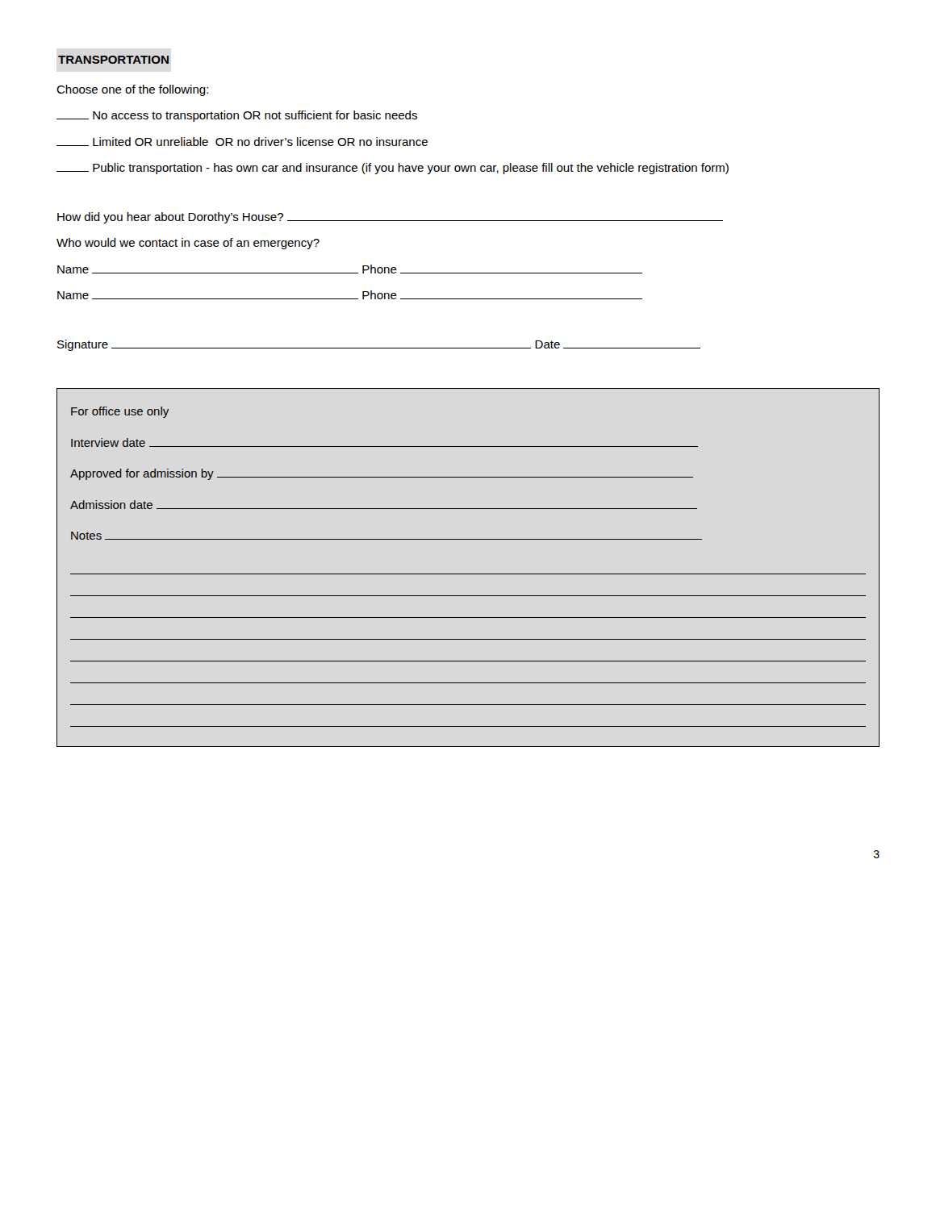TRANSPORTATION
Choose one of the following:
No access to transportation OR not sufficient for basic needs
Limited OR unreliable OR no driver’s license OR no insurance
Public transportation - has own car and insurance (if you have your own car, please fill out the vehicle registration form)
How did you hear about Dorothy’s House?
Who would we contact in case of an emergency?
Name Phone
Name Phone
Signature Date
For office use only
Interview date
Approved for admission by
Admission date
Notes
3